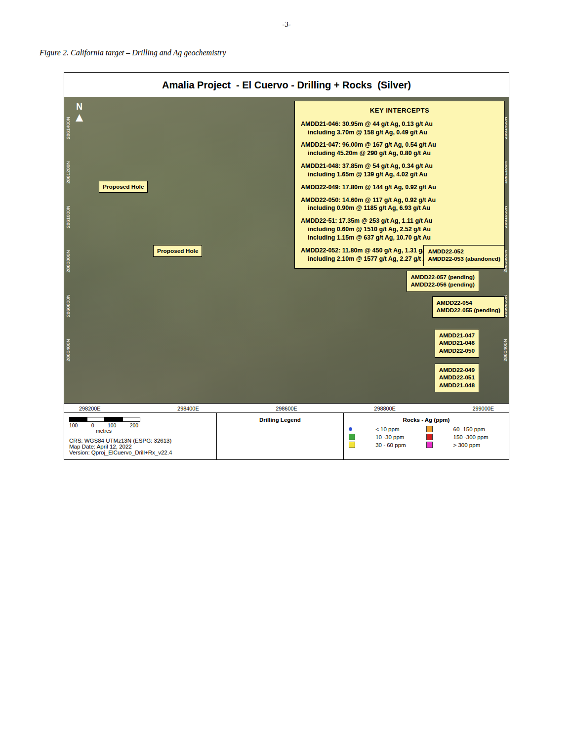-3-
Figure 2. California target – Drilling and Ag geochemistry
Amalia Project - El Cuervo - Drilling + Rocks (Silver)
N
▲
2861400N
2861200N
2861000N
2860800N
2860600N
2860400N
2861400N
2861200N
2861000N
2860800N
2860600N
2860400N
KEY INTERCEPTS
AMDD21-046: 30.95m @ 44 g/t Ag, 0.13 g/t Au including 3.70m @ 158 g/t Ag, 0.49 g/t Au
AMDD21-047: 96.00m @ 167 g/t Ag, 0.54 g/t Au including 45.20m @ 290 g/t Ag, 0.80 g/t Au
AMDD21-048: 37.85m @ 54 g/t Ag, 0.34 g/t Au including 1.65m @ 139 g/t Ag, 4.02 g/t Au
AMDD22-049: 17.80m @ 144 g/t Ag, 0.92 g/t Au
AMDD22-050: 14.60m @ 117 g/t Ag, 0.92 g/t Au including 0.90m @ 1185 g/t Ag, 6.93 g/t Au
AMDD22-51: 17.35m @ 253 g/t Ag, 1.11 g/t Au including 0.60m @ 1510 g/t Ag, 2.52 g/t Au including 1.15m @ 637 g/t Ag, 10.70 g/t Au
AMDD22-052: 11.80m @ 450 g/t Ag, 1.31 g/t Au including 2.10m @ 1577 g/t Ag, 2.27 g/t Au
Proposed Hole
Proposed Hole
AMDD22-052
AMDD22-053 (abandoned)
AMDD22-057 (pending)
AMDD22-056 (pending)
AMDD22-054
AMDD22-055 (pending)
AMDD21-047
AMDD21-046
AMDD22-050
AMDD22-049
AMDD22-051
AMDD21-048
298200E 298400E 298600E 298800E 299000E
1000100200
metres
CRS: WGS84 UTMz13N (ESPG: 32613)
Map Date: April 12, 2022
Version: Qproj_ElCuervo_Drill+Rx_v22.4
Drilling Legend
Rocks - Ag (ppm)
< 10 ppm 60 -150 ppm 10 -30 ppm 150 -300 ppm 30 - 60 ppm > 300 ppm